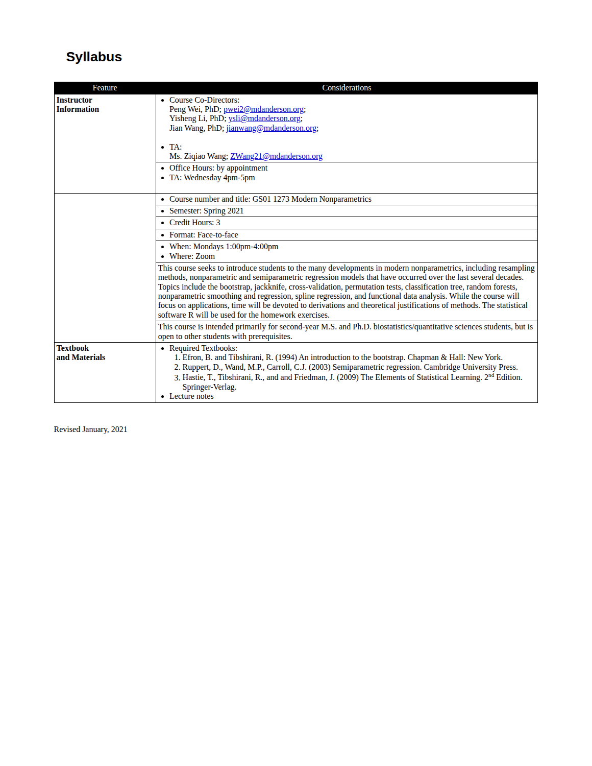Syllabus
| Feature | Considerations |
| --- | --- |
| Instructor Information | Course Co-Directors: Peng Wei, PhD; pwei2@mdanderson.org ; Yisheng Li, PhD; ysli@mdanderson.org ; Jian Wang, PhD; jianwang@mdanderson.org ; TA: Ms. Ziqiao Wang; ZWang21@mdanderson.org |
| Office Hours: by appointment TA: Wednesday 4pm-5pm |
| | Course number and title: GS01 1273 Modern Nonparametrics |
| Semester: Spring 2021 |
| Credit Hours: 3 |
| Format: Face-to-face |
| When: Mondays 1:00pm-4:00pm Where: Zoom |
| This course seeks to introduce students to the many developments in modern nonparametrics, including resampling methods, nonparametric and semiparametric regression models that have occurred over the last several decades. Topics include the bootstrap, jackknife, cross-validation, permutation tests, classification tree, random forests, nonparametric smoothing and regression, spline regression, and functional data analysis. While the course will focus on applications, time will be devoted to derivations and theoretical justifications of methods. The statistical software R will be used for the homework exercises. |
| This course is intended primarily for second-year M.S. and Ph.D. biostatistics/quantitative sciences students, but is open to other students with prerequisites. |
| Textbook and Materials | Required Textbooks: Efron, B. and Tibshirani, R. (1994) An introduction to the bootstrap. Chapman & Hall: New York. Ruppert, D., Wand, M.P., Carroll, C.J. (2003) Semiparametric regression. Cambridge University Press. Hastie, T., Tibshirani, R., and and Friedman, J. (2009) The Elements of Statistical Learning. 2 nd Edition. Springer-Verlag. Lecture notes |
Revised January, 2021